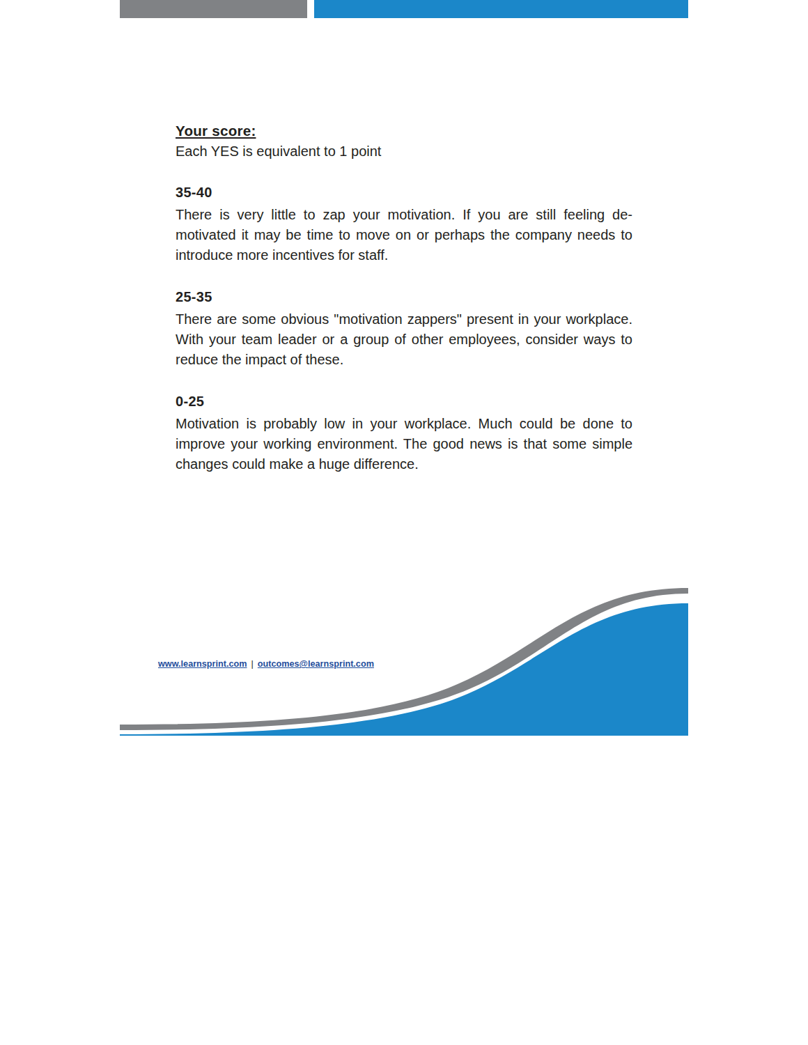Your score:
Each YES is equivalent to 1 point
35-40
There is very little to zap your motivation. If you are still feeling de-motivated it may be time to move on or perhaps the company needs to introduce more incentives for staff.
25-35
There are some obvious "motivation zappers" present in your workplace. With your team leader or a group of other employees, consider ways to reduce the impact of these.
0-25
Motivation is probably low in your workplace. Much could be done to improve your working environment. The good news is that some simple changes could make a huge difference.
www.learnsprint.com|outcomes@learnsprint.com